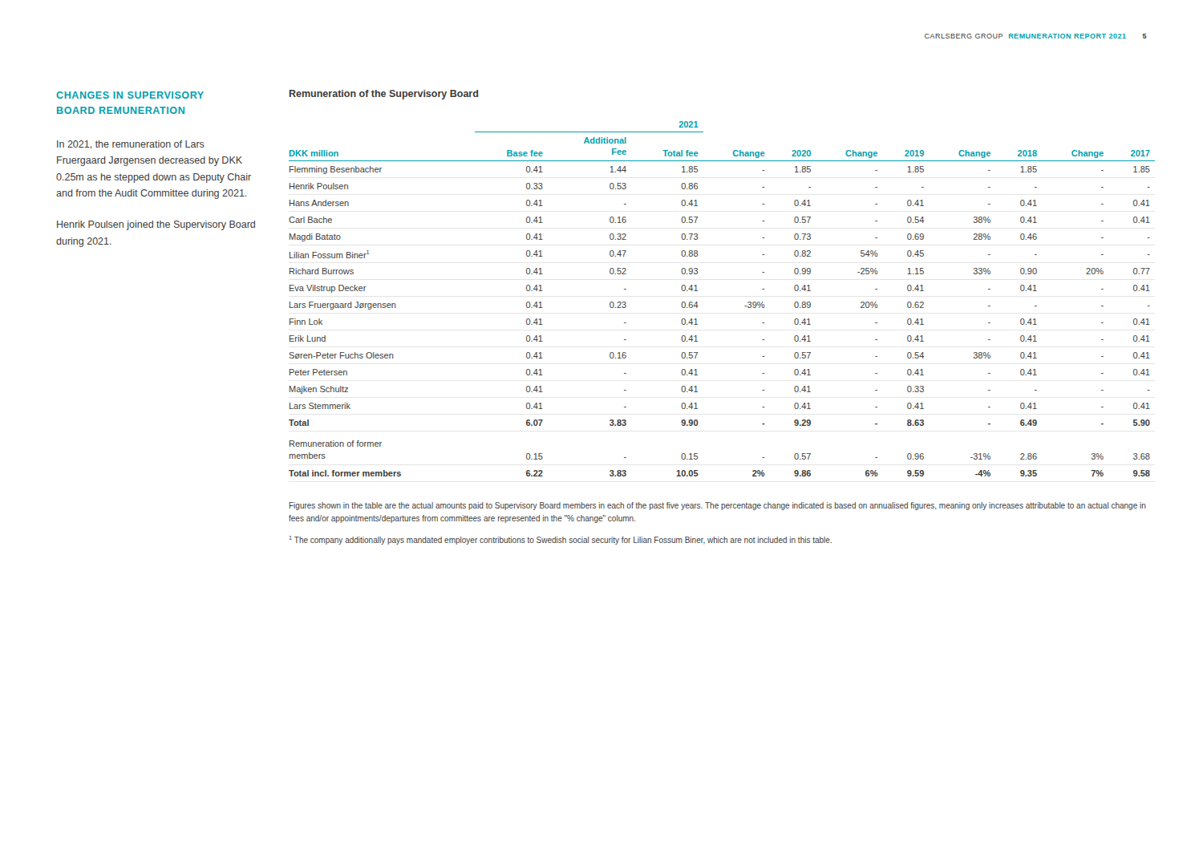CARLSBERG GROUP REMUNERATION REPORT 20215
CHANGES IN SUPERVISORY
BOARD REMUNERATION
In 2021, the remuneration of Lars Fruergaard Jørgensen decreased by DKK 0.25m as he stepped down as Deputy Chair and from the Audit Committee during 2021.
Henrik Poulsen joined the Supervisory Board during 2021.
Remuneration of the Supervisory Board
| | 2021 | | | | | | | | |
| --- | --- | --- | --- | --- | --- | --- | --- | --- | --- |
| DKK million | Base fee | Additional Fee | Total fee | Change | 2020 | Change | 2019 | Change | 2018 | Change | 2017 |
| Flemming Besenbacher | 0.41 | 1.44 | 1.85 | - | 1.85 | - | 1.85 | - | 1.85 | - | 1.85 |
| Henrik Poulsen | 0.33 | 0.53 | 0.86 | - | - | - | - | - | - | - | - |
| Hans Andersen | 0.41 | - | 0.41 | - | 0.41 | - | 0.41 | - | 0.41 | - | 0.41 |
| Carl Bache | 0.41 | 0.16 | 0.57 | - | 0.57 | - | 0.54 | 38% | 0.41 | - | 0.41 |
| Magdi Batato | 0.41 | 0.32 | 0.73 | - | 0.73 | - | 0.69 | 28% | 0.46 | - | - |
| Lilian Fossum Biner 1 | 0.41 | 0.47 | 0.88 | - | 0.82 | 54% | 0.45 | - | - | - | - |
| Richard Burrows | 0.41 | 0.52 | 0.93 | - | 0.99 | -25% | 1.15 | 33% | 0.90 | 20% | 0.77 |
| Eva Vilstrup Decker | 0.41 | - | 0.41 | - | 0.41 | - | 0.41 | - | 0.41 | - | 0.41 |
| Lars Fruergaard Jørgensen | 0.41 | 0.23 | 0.64 | -39% | 0.89 | 20% | 0.62 | - | - | - | - |
| Finn Lok | 0.41 | - | 0.41 | - | 0.41 | - | 0.41 | - | 0.41 | - | 0.41 |
| Erik Lund | 0.41 | - | 0.41 | - | 0.41 | - | 0.41 | - | 0.41 | - | 0.41 |
| Søren-Peter Fuchs Olesen | 0.41 | 0.16 | 0.57 | - | 0.57 | - | 0.54 | 38% | 0.41 | - | 0.41 |
| Peter Petersen | 0.41 | - | 0.41 | - | 0.41 | - | 0.41 | - | 0.41 | - | 0.41 |
| Majken Schultz | 0.41 | - | 0.41 | - | 0.41 | - | 0.33 | - | - | - | - |
| Lars Stemmerik | 0.41 | - | 0.41 | - | 0.41 | - | 0.41 | - | 0.41 | - | 0.41 |
| Total | 6.07 | 3.83 | 9.90 | - | 9.29 | - | 8.63 | - | 6.49 | - | 5.90 |
| Remuneration of former members | 0.15 | - | 0.15 | - | 0.57 | - | 0.96 | -31% | 2.86 | 3% | 3.68 |
| Total incl. former members | 6.22 | 3.83 | 10.05 | 2% | 9.86 | 6% | 9.59 | -4% | 9.35 | 7% | 9.58 |
Figures shown in the table are the actual amounts paid to Supervisory Board members in each of the past five years. The percentage change indicated is based on annualised figures, meaning only increases attributable to an actual change in fees and/or appointments/departures from committees are represented in the "% change" column.
1 The company additionally pays mandated employer contributions to Swedish social security for Lilian Fossum Biner, which are not included in this table.